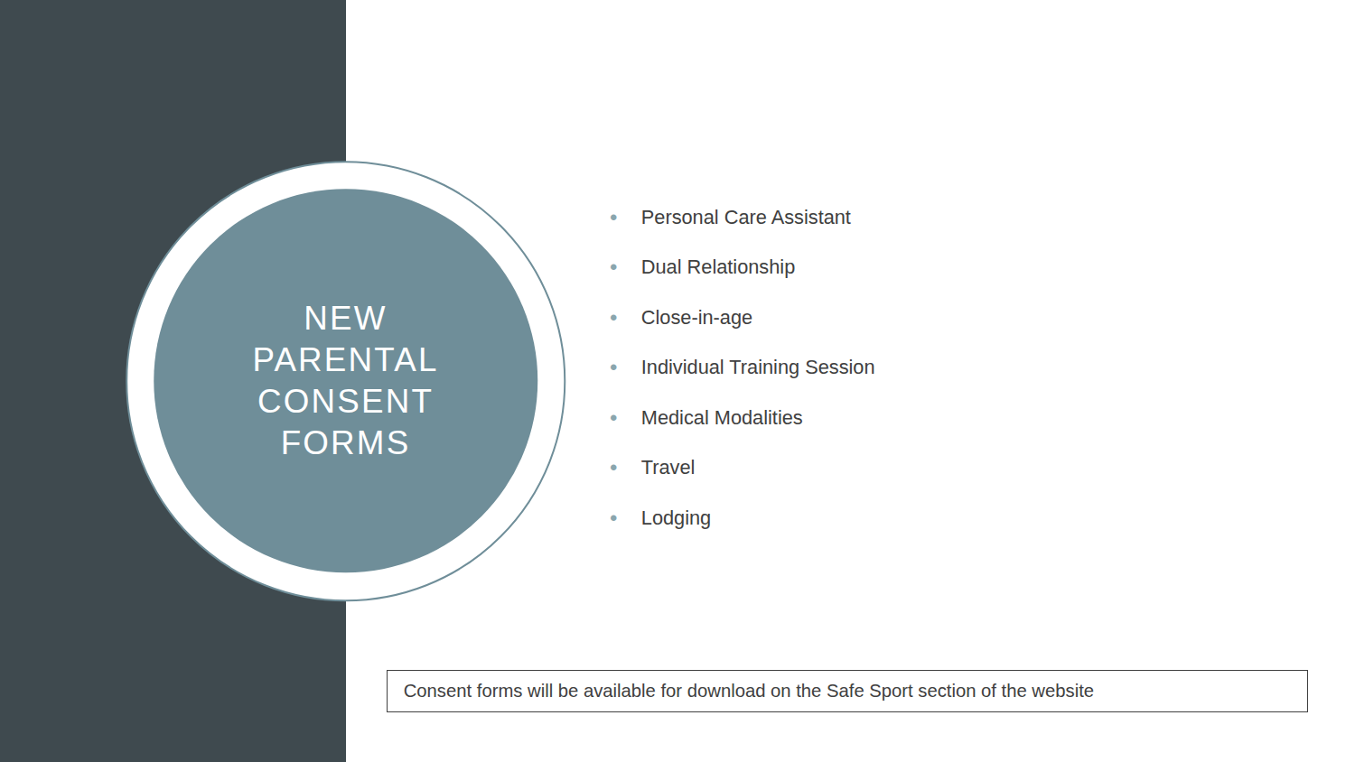New
Parental
Consent
Forms
Personal Care Assistant
Dual Relationship
Close-in-age
Individual Training Session
Medical Modalities
Travel
Lodging
Consent forms will be available for download on the Safe Sport section of the website